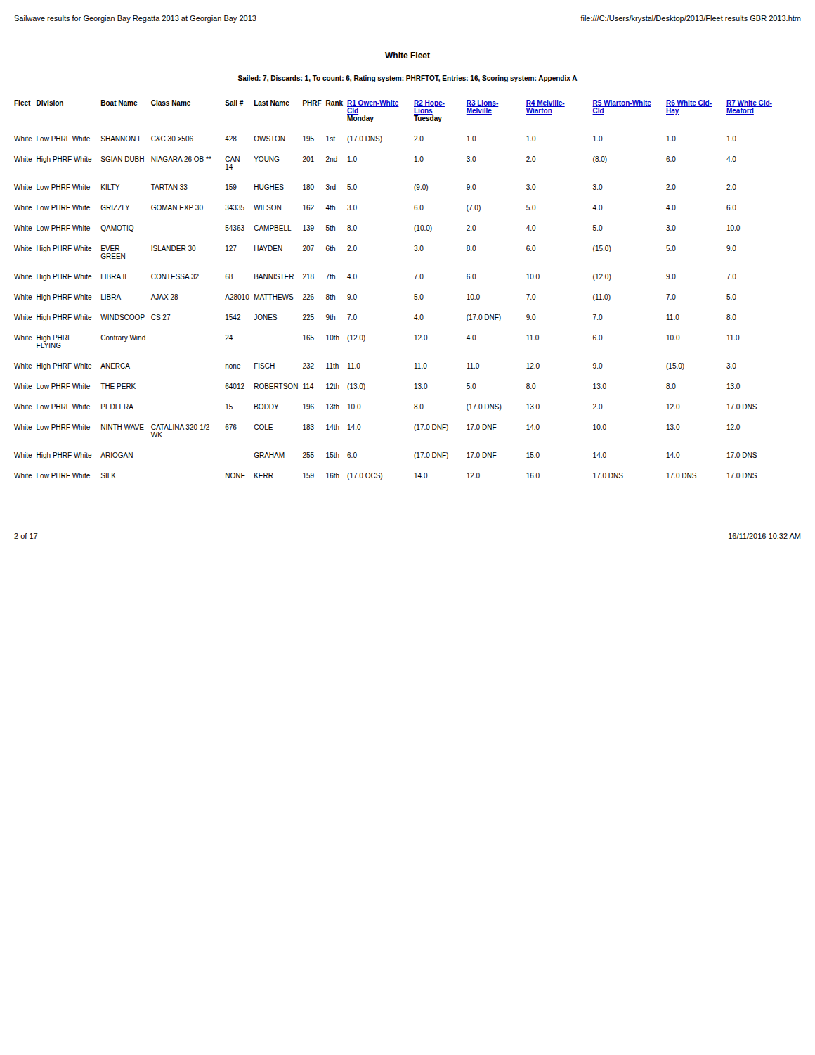Sailwave results for Georgian Bay Regatta 2013 at Georgian Bay 2013 file:///C:/Users/krystal/Desktop/2013/Fleet results GBR 2013.htm
White Fleet
Sailed: 7, Discards: 1, To count: 6, Rating system: PHRFTOT, Entries: 16, Scoring system: Appendix A
| Fleet | Division | Boat Name | Class Name | Sail # | Last Name | PHRF | Rank | R1 Owen-White Cld Monday | R2 Hope-Lions Tuesday | R3 Lions-Melville | R4 Melville-Wiarton | R5 Wiarton-White Cld | R6 White Cld-Hay | R7 White Cld-Meaford |
| --- | --- | --- | --- | --- | --- | --- | --- | --- | --- | --- | --- | --- | --- | --- |
| White | Low PHRF White | SHANNON I | C&C 30 >506 | 428 | OWSTON | 195 | 1st | (17.0 DNS) | 2.0 | 1.0 | 1.0 | 1.0 | 1.0 | 1.0 |
| White | High PHRF White | SGIAN DUBH | NIAGARA 26 OB ** | CAN 14 | YOUNG | 201 | 2nd | 1.0 | 1.0 | 3.0 | 2.0 | (8.0) | 6.0 | 4.0 |
| White | Low PHRF White | KILTY | TARTAN 33 | 159 | HUGHES | 180 | 3rd | 5.0 | (9.0) | 9.0 | 3.0 | 3.0 | 2.0 | 2.0 |
| White | Low PHRF White | GRIZZLY | GOMAN EXP 30 | 34335 | WILSON | 162 | 4th | 3.0 | 6.0 | (7.0) | 5.0 | 4.0 | 4.0 | 6.0 |
| White | Low PHRF White | QAMOTIQ | | 54363 | CAMPBELL | 139 | 5th | 8.0 | (10.0) | 2.0 | 4.0 | 5.0 | 3.0 | 10.0 |
| White | High PHRF White | EVER GREEN | ISLANDER 30 | 127 | HAYDEN | 207 | 6th | 2.0 | 3.0 | 8.0 | 6.0 | (15.0) | 5.0 | 9.0 |
| White | High PHRF White | LIBRA II | CONTESSA 32 | 68 | BANNISTER | 218 | 7th | 4.0 | 7.0 | 6.0 | 10.0 | (12.0) | 9.0 | 7.0 |
| White | High PHRF White | LIBRA | AJAX 28 | A28010 | MATTHEWS | 226 | 8th | 9.0 | 5.0 | 10.0 | 7.0 | (11.0) | 7.0 | 5.0 |
| White | High PHRF White | WINDSCOOP | CS 27 | 1542 | JONES | 225 | 9th | 7.0 | 4.0 | (17.0 DNF) | 9.0 | 7.0 | 11.0 | 8.0 |
| White | High PHRF FLYING | Contrary Wind | | 24 | | 165 | 10th | (12.0) | 12.0 | 4.0 | 11.0 | 6.0 | 10.0 | 11.0 |
| White | High PHRF White | ANERCA | | none | FISCH | 232 | 11th | 11.0 | 11.0 | 11.0 | 12.0 | 9.0 | (15.0) | 3.0 |
| White | Low PHRF White | THE PERK | | 64012 | ROBERTSON | 114 | 12th | (13.0) | 13.0 | 5.0 | 8.0 | 13.0 | 8.0 | 13.0 |
| White | Low PHRF White | PEDLERA | | 15 | BODDY | 196 | 13th | 10.0 | 8.0 | (17.0 DNS) | 13.0 | 2.0 | 12.0 | 17.0 DNS |
| White | Low PHRF White | NINTH WAVE | CATALINA 320-1/2 WK | 676 | COLE | 183 | 14th | 14.0 | (17.0 DNF) | 17.0 DNF | 14.0 | 10.0 | 13.0 | 12.0 |
| White | High PHRF White | ARIOGAN | | | GRAHAM | 255 | 15th | 6.0 | (17.0 DNF) | 17.0 DNF | 15.0 | 14.0 | 14.0 | 17.0 DNS |
| White | Low PHRF White | SILK | | NONE | KERR | 159 | 16th | (17.0 OCS) | 14.0 | 12.0 | 16.0 | 17.0 DNS | 17.0 DNS | 17.0 DNS |
2 of 17 16/11/2016 10:32 AM